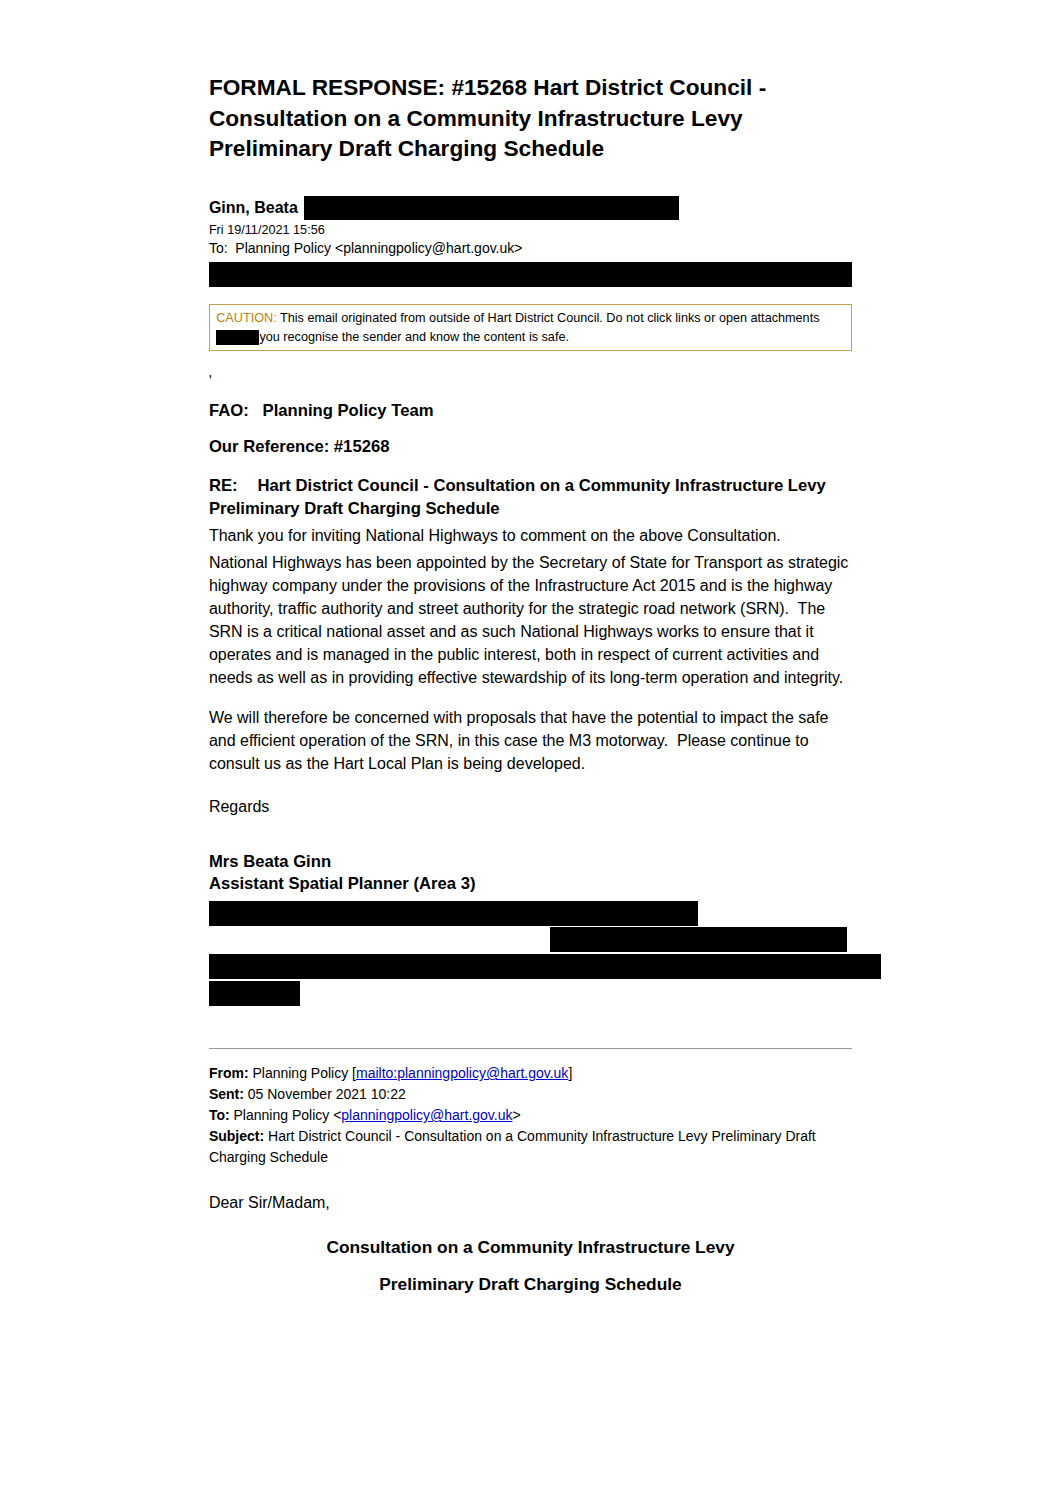FORMAL RESPONSE: #15268 Hart District Council - Consultation on a Community Infrastructure Levy Preliminary Draft Charging Schedule
Ginn, Beata
Fri 19/11/2021 15:56
To: Planning Policy <planningpolicy@hart.gov.uk>
CAUTION: This email originated from outside of Hart District Council. Do not click links or open attachments you recognise the sender and know the content is safe.
'
FAO: Planning Policy Team
Our Reference: #15268
RE: Hart District Council - Consultation on a Community Infrastructure Levy Preliminary Draft Charging Schedule
Thank you for inviting National Highways to comment on the above Consultation.
National Highways has been appointed by the Secretary of State for Transport as strategic highway company under the provisions of the Infrastructure Act 2015 and is the highway authority, traffic authority and street authority for the strategic road network (SRN). The SRN is a critical national asset and as such National Highways works to ensure that it operates and is managed in the public interest, both in respect of current activities and needs as well as in providing effective stewardship of its long-term operation and integrity.
We will therefore be concerned with proposals that have the potential to impact the safe and efficient operation of the SRN, in this case the M3 motorway. Please continue to consult us as the Hart Local Plan is being developed.
Regards
Mrs Beata Ginn
Assistant Spatial Planner (Area 3)
From: Planning Policy [mailto:planningpolicy@hart.gov.uk]
Sent: 05 November 2021 10:22
To: Planning Policy <planningpolicy@hart.gov.uk>
Subject: Hart District Council - Consultation on a Community Infrastructure Levy Preliminary Draft Charging Schedule
Dear Sir/Madam,
Consultation on a Community Infrastructure Levy
Preliminary Draft Charging Schedule